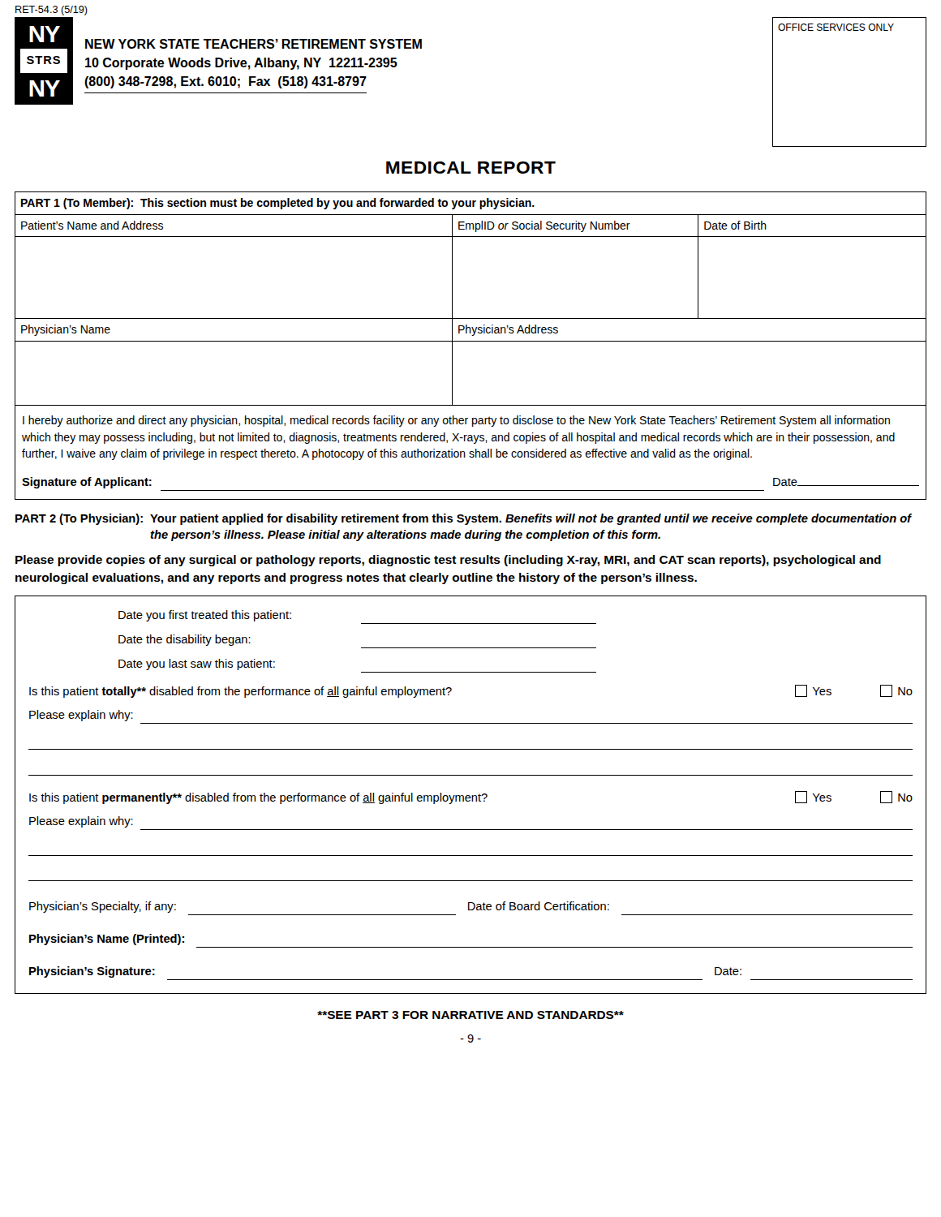RET-54.3 (5/19)
NY
STRS
NY
NEW YORK STATE TEACHERS’ RETIREMENT SYSTEM
10 Corporate Woods Drive, Albany, NY 12211-2395
(800) 348-7298, Ext. 6010; Fax (518) 431-8797
OFFICE SERVICES ONLY
MEDICAL REPORT
| PART 1 (To Member): This section must be completed by you and forwarded to your physician. |
| Patient’s Name and Address | EmplID or Social Security Number | Date of Birth |
| Physician’s Name | Physician’s Address |
| I hereby authorize and direct any physician, hospital, medical records facility or any other party to disclose to the New York State Teachers’ Retirement System all information which they may possess including, but not limited to, diagnosis, treatments rendered, X-rays, and copies of all hospital and medical records which are in their possession, and further, I waive any claim of privilege in respect thereto. A photocopy of this authorization shall be considered as effective and valid as the original. Signature of Applicant: Date |
PART 2 (To Physician): Your patient applied for disability retirement from this System. Benefits will not be granted until we receive complete documentation of the person’s illness. Please initial any alterations made during the completion of this form.
Please provide copies of any surgical or pathology reports, diagnostic test results (including X-ray, MRI, and CAT scan reports), psychological and neurological evaluations, and any reports and progress notes that clearly outline the history of the person’s illness.
Date you first treated this patient:
Date the disability began:
Date you last saw this patient:
Is this patient totally** disabled from the performance of all gainful employment? Yes No
Please explain why:
Is this patient permanently** disabled from the performance of all gainful employment? Yes No
Please explain why:
Physician’s Specialty, if any: Date of Board Certification:
Physician’s Name (Printed):
Physician’s Signature: Date:
**SEE PART 3 FOR NARRATIVE AND STANDARDS**
- 9 -